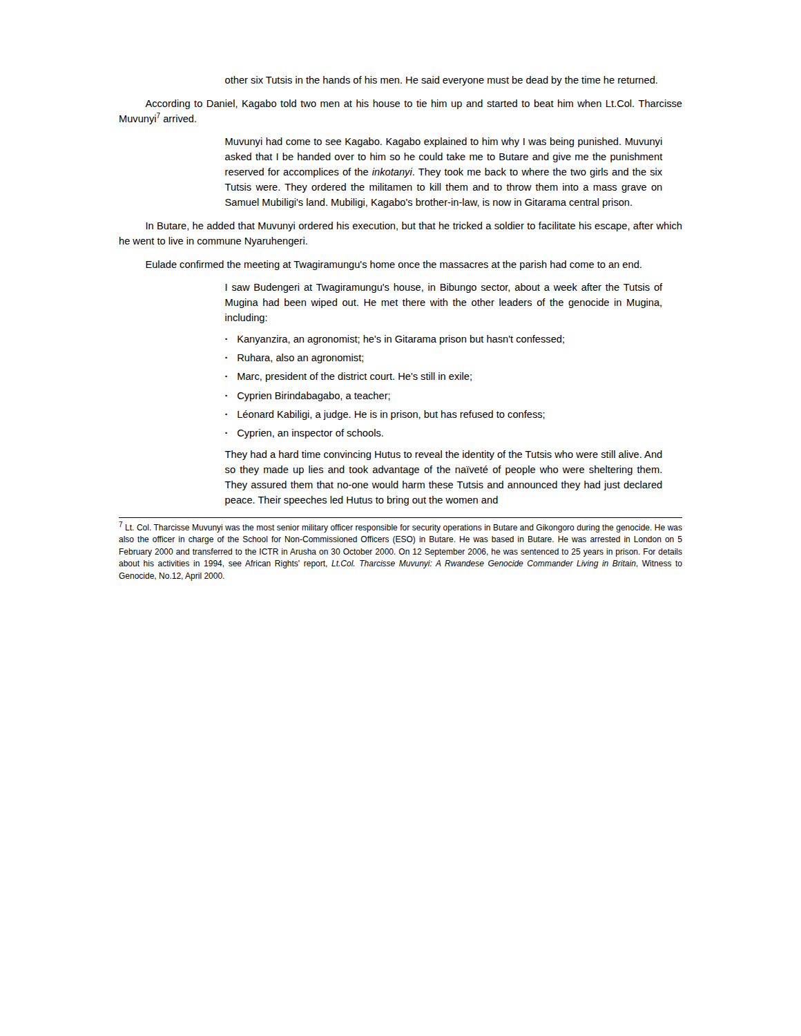other six Tutsis in the hands of his men. He said everyone must be dead by the time he returned.
According to Daniel, Kagabo told two men at his house to tie him up and started to beat him when Lt.Col. Tharcisse Muvunyi7 arrived.
Muvunyi had come to see Kagabo. Kagabo explained to him why I was being punished. Muvunyi asked that I be handed over to him so he could take me to Butare and give me the punishment reserved for accomplices of the inkotanyi. They took me back to where the two girls and the six Tutsis were. They ordered the militamen to kill them and to throw them into a mass grave on Samuel Mubiligi's land. Mubiligi, Kagabo's brother-in-law, is now in Gitarama central prison.
In Butare, he added that Muvunyi ordered his execution, but that he tricked a soldier to facilitate his escape, after which he went to live in commune Nyaruhengeri.
Eulade confirmed the meeting at Twagiramungu's home once the massacres at the parish had come to an end.
I saw Budengeri at Twagiramungu's house, in Bibungo sector, about a week after the Tutsis of Mugina had been wiped out. He met there with the other leaders of the genocide in Mugina, including:
Kanyanzira, an agronomist; he's in Gitarama prison but hasn't confessed;
Ruhara, also an agronomist;
Marc, president of the district court. He's still in exile;
Cyprien Birindabagabo, a teacher;
Léonard Kabiligi, a judge. He is in prison, but has refused to confess;
Cyprien, an inspector of schools.
They had a hard time convincing Hutus to reveal the identity of the Tutsis who were still alive. And so they made up lies and took advantage of the naïveté of people who were sheltering them. They assured them that no-one would harm these Tutsis and announced they had just declared peace. Their speeches led Hutus to bring out the women and
7 Lt. Col. Tharcisse Muvunyi was the most senior military officer responsible for security operations in Butare and Gikongoro during the genocide. He was also the officer in charge of the School for Non-Commissioned Officers (ESO) in Butare. He was based in Butare. He was arrested in London on 5 February 2000 and transferred to the ICTR in Arusha on 30 October 2000. On 12 September 2006, he was sentenced to 25 years in prison. For details about his activities in 1994, see African Rights' report, Lt.Col. Tharcisse Muvunyi: A Rwandese Genocide Commander Living in Britain, Witness to Genocide, No.12, April 2000.